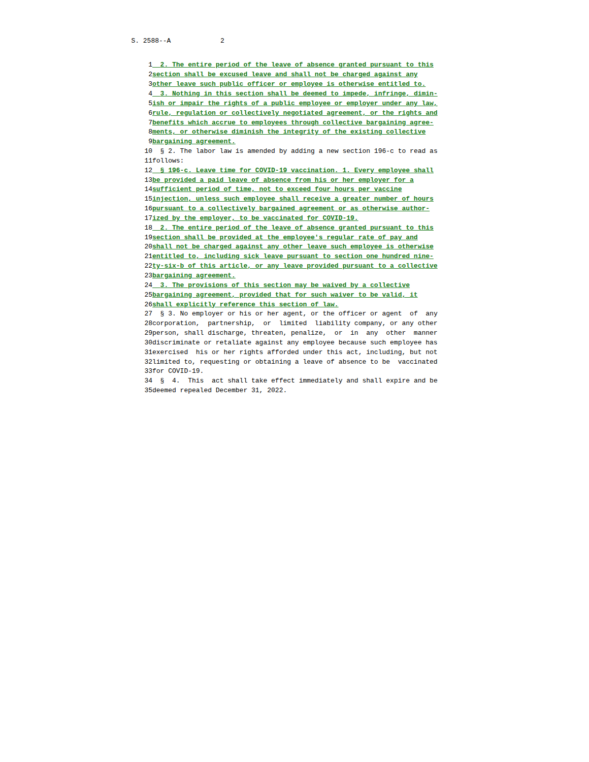S. 2588--A 2
| 1 | 2. The entire period of the leave of absence granted pursuant to this |
| 2 | section shall be excused leave and shall not be charged against any |
| 3 | other leave such public officer or employee is otherwise entitled to. |
| 4 | 3. Nothing in this section shall be deemed to impede, infringe, dimin- |
| 5 | ish or impair the rights of a public employee or employer under any law, |
| 6 | rule, regulation or collectively negotiated agreement, or the rights and |
| 7 | benefits which accrue to employees through collective bargaining agree- |
| 8 | ments, or otherwise diminish the integrity of the existing collective |
| 9 | bargaining agreement. |
| 10 | § 2. The labor law is amended by adding a new section 196-c to read as |
| 11 | follows: |
| 12 | § 196-c. Leave time for COVID-19 vaccination. 1. Every employee shall |
| 13 | be provided a paid leave of absence from his or her employer for a |
| 14 | sufficient period of time, not to exceed four hours per vaccine |
| 15 | injection, unless such employee shall receive a greater number of hours |
| 16 | pursuant to a collectively bargained agreement or as otherwise author- |
| 17 | ized by the employer, to be vaccinated for COVID-19. |
| 18 | 2. The entire period of the leave of absence granted pursuant to this |
| 19 | section shall be provided at the employee's regular rate of pay and |
| 20 | shall not be charged against any other leave such employee is otherwise |
| 21 | entitled to, including sick leave pursuant to section one hundred nine- |
| 22 | ty-six-b of this article, or any leave provided pursuant to a collective |
| 23 | bargaining agreement. |
| 24 | 3. The provisions of this section may be waived by a collective |
| 25 | bargaining agreement, provided that for such waiver to be valid, it |
| 26 | shall explicitly reference this section of law. |
| 27 | § 3. No employer or his or her agent, or the officer or agent of any |
| 28 | corporation, partnership, or limited liability company, or any other |
| 29 | person, shall discharge, threaten, penalize, or in any other manner |
| 30 | discriminate or retaliate against any employee because such employee has |
| 31 | exercised his or her rights afforded under this act, including, but not |
| 32 | limited to, requesting or obtaining a leave of absence to be vaccinated |
| 33 | for COVID-19. |
| 34 | § 4. This act shall take effect immediately and shall expire and be |
| 35 | deemed repealed December 31, 2022. |